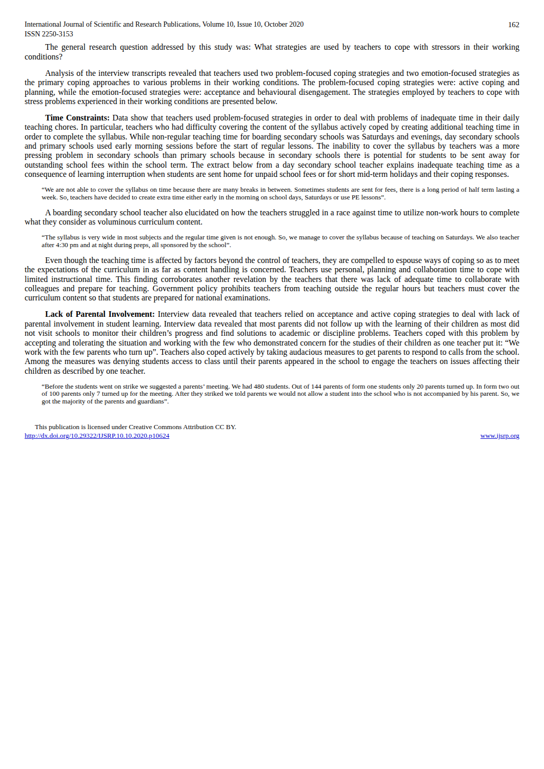162 International Journal of Scientific and Research Publications, Volume 10, Issue 10, October 2020
ISSN 2250-3153
The general research question addressed by this study was: What strategies are used by teachers to cope with stressors in their working conditions?
Analysis of the interview transcripts revealed that teachers used two problem-focused coping strategies and two emotion-focused strategies as the primary coping approaches to various problems in their working conditions. The problem-focused coping strategies were: active coping and planning, while the emotion-focused strategies were: acceptance and behavioural disengagement. The strategies employed by teachers to cope with stress problems experienced in their working conditions are presented below.
Time Constraints: Data show that teachers used problem-focused strategies in order to deal with problems of inadequate time in their daily teaching chores. In particular, teachers who had difficulty covering the content of the syllabus actively coped by creating additional teaching time in order to complete the syllabus. While non-regular teaching time for boarding secondary schools was Saturdays and evenings, day secondary schools and primary schools used early morning sessions before the start of regular lessons. The inability to cover the syllabus by teachers was a more pressing problem in secondary schools than primary schools because in secondary schools there is potential for students to be sent away for outstanding school fees within the school term. The extract below from a day secondary school teacher explains inadequate teaching time as a consequence of learning interruption when students are sent home for unpaid school fees or for short mid-term holidays and their coping responses.
“We are not able to cover the syllabus on time because there are many breaks in between. Sometimes students are sent for fees, there is a long period of half term lasting a week. So, teachers have decided to create extra time either early in the morning on school days, Saturdays or use PE lessons”.
A boarding secondary school teacher also elucidated on how the teachers struggled in a race against time to utilize non-work hours to complete what they consider as voluminous curriculum content.
“The syllabus is very wide in most subjects and the regular time given is not enough. So, we manage to cover the syllabus because of teaching on Saturdays. We also teacher after 4:30 pm and at night during preps, all sponsored by the school”.
Even though the teaching time is affected by factors beyond the control of teachers, they are compelled to espouse ways of coping so as to meet the expectations of the curriculum in as far as content handling is concerned. Teachers use personal, planning and collaboration time to cope with limited instructional time. This finding corroborates another revelation by the teachers that there was lack of adequate time to collaborate with colleagues and prepare for teaching. Government policy prohibits teachers from teaching outside the regular hours but teachers must cover the curriculum content so that students are prepared for national examinations.
Lack of Parental Involvement: Interview data revealed that teachers relied on acceptance and active coping strategies to deal with lack of parental involvement in student learning. Interview data revealed that most parents did not follow up with the learning of their children as most did not visit schools to monitor their children’s progress and find solutions to academic or discipline problems. Teachers coped with this problem by accepting and tolerating the situation and working with the few who demonstrated concern for the studies of their children as one teacher put it: “We work with the few parents who turn up”. Teachers also coped actively by taking audacious measures to get parents to respond to calls from the school. Among the measures was denying students access to class until their parents appeared in the school to engage the teachers on issues affecting their children as described by one teacher.
“Before the students went on strike we suggested a parents’ meeting. We had 480 students. Out of 144 parents of form one students only 20 parents turned up. In form two out of 100 parents only 7 turned up for the meeting. After they striked we told parents we would not allow a student into the school who is not accompanied by his parent. So, we got the majority of the parents and guardians”.
This publication is licensed under Creative Commons Attribution CC BY.
http://dx.doi.org/10.29322/IJSRP.10.10.2020.p10624 www.ijsrp.org